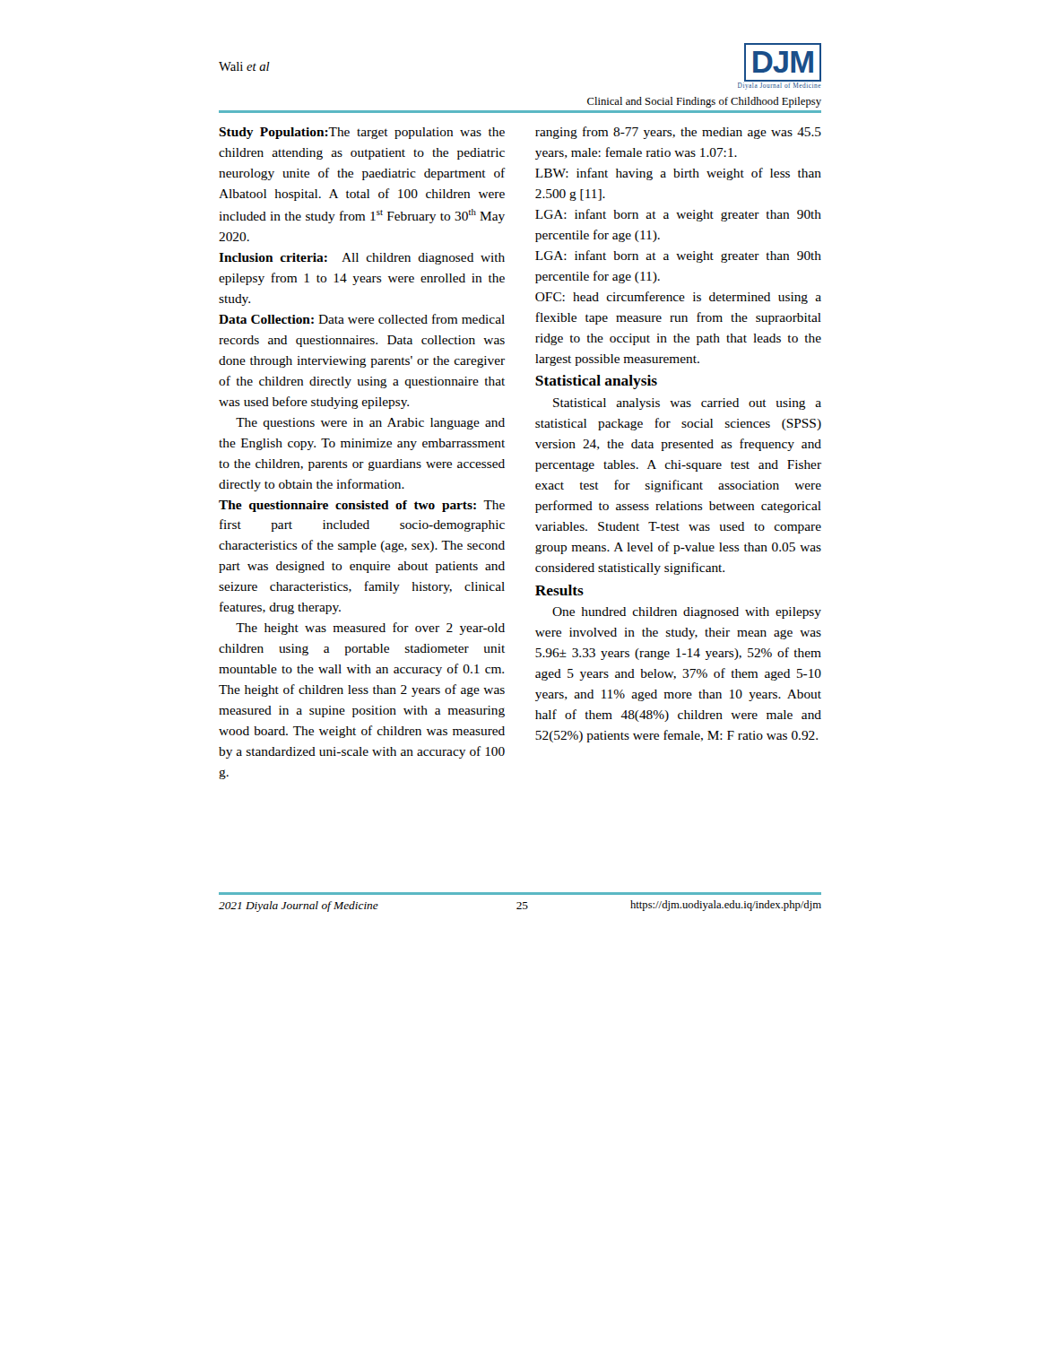Wali et al
DJM
Diyala Journal of Medicine
Clinical and Social Findings of Childhood Epilepsy
Study Population: The target population was the children attending as outpatient to the pediatric neurology unite of the paediatric department of Albatool hospital. A total of 100 children were included in the study from 1st February to 30th May 2020.
Inclusion criteria: All children diagnosed with epilepsy from 1 to 14 years were enrolled in the study.
Data Collection: Data were collected from medical records and questionnaires. Data collection was done through interviewing parents' or the caregiver of the children directly using a questionnaire that was used before studying epilepsy.
The questions were in an Arabic language and the English copy. To minimize any embarrassment to the children, parents or guardians were accessed directly to obtain the information.
The questionnaire consisted of two parts: The first part included socio-demographic characteristics of the sample (age, sex). The second part was designed to enquire about patients and seizure characteristics, family history, clinical features, drug therapy.
The height was measured for over 2 year-old children using a portable stadiometer unit mountable to the wall with an accuracy of 0.1 cm. The height of children less than 2 years of age was measured in a supine position with a measuring wood board. The weight of children was measured by a standardized uni-scale with an accuracy of 100 g.
ranging from 8-77 years, the median age was 45.5 years, male: female ratio was 1.07:1.
LBW: infant having a birth weight of less than 2.500 g [11].
LGA: infant born at a weight greater than 90th percentile for age (11).
LGA: infant born at a weight greater than 90th percentile for age (11).
OFC: head circumference is determined using a flexible tape measure run from the supraorbital ridge to the occiput in the path that leads to the largest possible measurement.
Statistical analysis
Statistical analysis was carried out using a statistical package for social sciences (SPSS) version 24, the data presented as frequency and percentage tables. A chi-square test and Fisher exact test for significant association were performed to assess relations between categorical variables. Student T-test was used to compare group means. A level of p-value less than 0.05 was considered statistically significant.
Results
One hundred children diagnosed with epilepsy were involved in the study, their mean age was 5.96± 3.33 years (range 1-14 years), 52% of them aged 5 years and below, 37% of them aged 5-10 years, and 11% aged more than 10 years. About half of them 48(48%) children were male and 52(52%) patients were female, M: F ratio was 0.92.
2021 Diyala Journal of Medicine
25
https://djm.uodiyala.edu.iq/index.php/djm